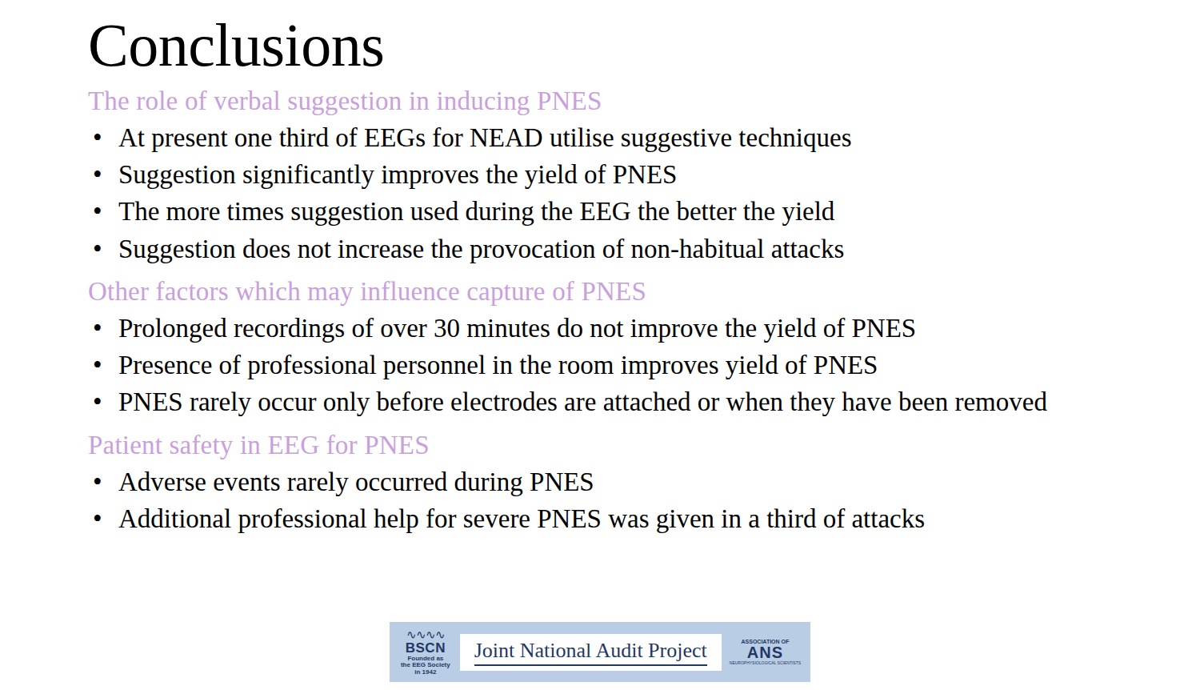Conclusions
The role of verbal suggestion in inducing PNES
At present one third of EEGs for NEAD utilise suggestive techniques
Suggestion significantly improves the yield of PNES
The more times suggestion used during the EEG the better the yield
Suggestion does not increase the provocation of non-habitual attacks
Other factors which may influence capture of PNES
Prolonged recordings of over 30 minutes do not improve the yield of PNES
Presence of professional personnel in the room improves yield of PNES
PNES rarely occur only before electrodes are attached or when they have been removed
Patient safety in EEG for PNES
Adverse events rarely occurred during PNES
Additional professional help for severe PNES was given in a third of attacks
∿∿∿∿
BSCN
Founded as
the EEG Society
in 1942
Joint National Audit Project
ASSOCIATION OF
ANS
NEUROPHYSIOLOGICAL SCIENTISTS